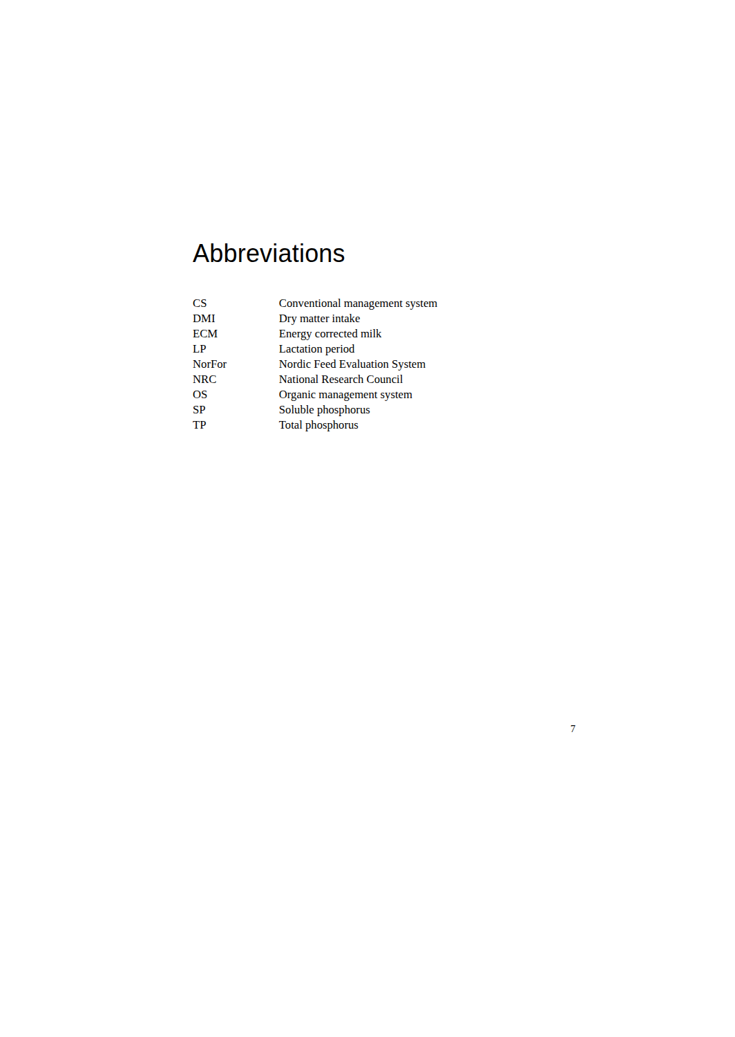Abbreviations
| CS | Conventional management system |
| DMI | Dry matter intake |
| ECM | Energy corrected milk |
| LP | Lactation period |
| NorFor | Nordic Feed Evaluation System |
| NRC | National Research Council |
| OS | Organic management system |
| SP | Soluble phosphorus |
| TP | Total phosphorus |
7